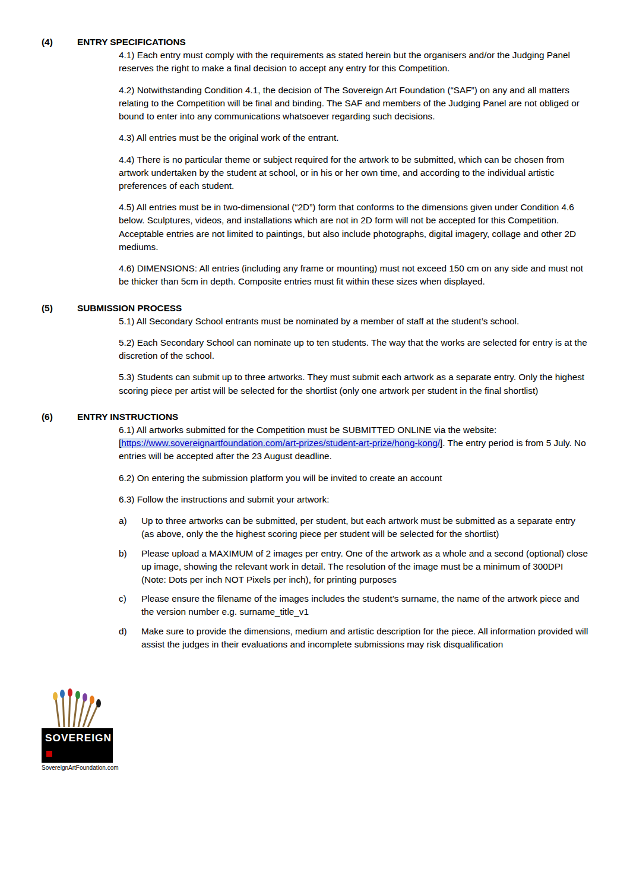(4) ENTRY SPECIFICATIONS
4.1) Each entry must comply with the requirements as stated herein but the organisers and/or the Judging Panel reserves the right to make a final decision to accept any entry for this Competition.
4.2) Notwithstanding Condition 4.1, the decision of The Sovereign Art Foundation (“SAF”) on any and all matters relating to the Competition will be final and binding. The SAF and members of the Judging Panel are not obliged or bound to enter into any communications whatsoever regarding such decisions.
4.3) All entries must be the original work of the entrant.
4.4) There is no particular theme or subject required for the artwork to be submitted, which can be chosen from artwork undertaken by the student at school, or in his or her own time, and according to the individual artistic preferences of each student.
4.5) All entries must be in two-dimensional (“2D”) form that conforms to the dimensions given under Condition 4.6 below. Sculptures, videos, and installations which are not in 2D form will not be accepted for this Competition. Acceptable entries are not limited to paintings, but also include photographs, digital imagery, collage and other 2D mediums.
4.6) DIMENSIONS: All entries (including any frame or mounting) must not exceed 150 cm on any side and must not be thicker than 5cm in depth. Composite entries must fit within these sizes when displayed.
(5) SUBMISSION PROCESS
5.1) All Secondary School entrants must be nominated by a member of staff at the student’s school.
5.2) Each Secondary School can nominate up to ten students. The way that the works are selected for entry is at the discretion of the school.
5.3) Students can submit up to three artworks. They must submit each artwork as a separate entry. Only the highest scoring piece per artist will be selected for the shortlist (only one artwork per student in the final shortlist)
(6) ENTRY INSTRUCTIONS
6.1) All artworks submitted for the Competition must be SUBMITTED ONLINE via the website: [https://www.sovereignartfoundation.com/art-prizes/student-art-prize/hong-kong/]. The entry period is from 5 July. No entries will be accepted after the 23 August deadline.
6.2) On entering the submission platform you will be invited to create an account
6.3) Follow the instructions and submit your artwork:
a) Up to three artworks can be submitted, per student, but each artwork must be submitted as a separate entry (as above, only the the highest scoring piece per student will be selected for the shortlist)
b) Please upload a MAXIMUM of 2 images per entry. One of the artwork as a whole and a second (optional) close up image, showing the relevant work in detail. The resolution of the image must be a minimum of 300DPI (Note: Dots per inch NOT Pixels per inch), for printing purposes
c) Please ensure the filename of the images includes the student’s surname, the name of the artwork piece and the version number e.g. surname_title_v1
d) Make sure to provide the dimensions, medium and artistic description for the piece. All information provided will assist the judges in their evaluations and incomplete submissions may risk disqualification
SOVEREIGN
SovereignArtFoundation.com